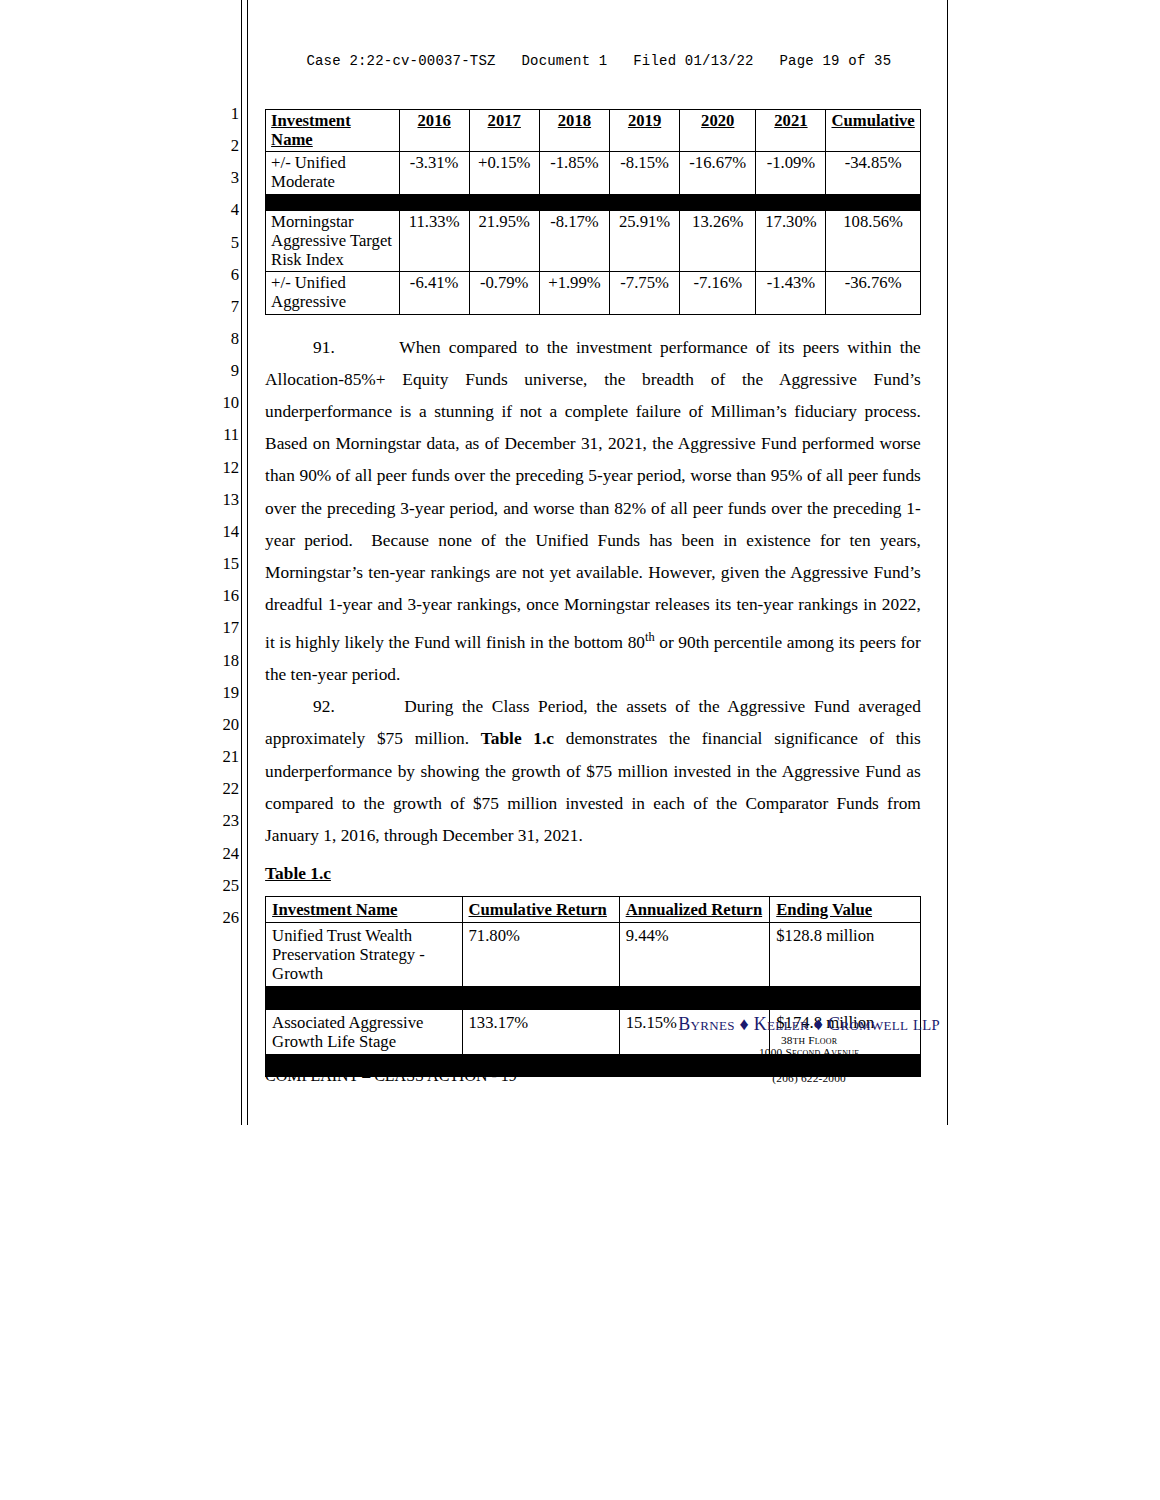Case 2:22-cv-00037-TSZ Document 1 Filed 01/13/22 Page 19 of 35
1
2
3
4
5
6
7
8
9
10
11
12
13
14
15
16
17
18
19
20
21
22
23
24
25
26
| Investment Name | 2016 | 2017 | 2018 | 2019 | 2020 | 2021 | Cumulative |
| --- | --- | --- | --- | --- | --- | --- | --- |
| +/- Unified Moderate | -3.31% | +0.15% | -1.85% | -8.15% | -16.67% | -1.09% | -34.85% |
| Morningstar Aggressive Target Risk Index | 11.33% | 21.95% | -8.17% | 25.91% | 13.26% | 17.30% | 108.56% |
| +/- Unified Aggressive | -6.41% | -0.79% | +1.99% | -7.75% | -7.16% | -1.43% | -36.76% |
91. When compared to the investment performance of its peers within the Allocation-85%+ Equity Funds universe, the breadth of the Aggressive Fund’s underperformance is a stunning if not a complete failure of Milliman’s fiduciary process. Based on Morningstar data, as of December 31, 2021, the Aggressive Fund performed worse than 90% of all peer funds over the preceding 5-year period, worse than 95% of all peer funds over the preceding 3-year period, and worse than 82% of all peer funds over the preceding 1-year period. Because none of the Unified Funds has been in existence for ten years, Morningstar’s ten-year rankings are not yet available. However, given the Aggressive Fund’s dreadful 1-year and 3-year rankings, once Morningstar releases its ten-year rankings in 2022, it is highly likely the Fund will finish in the bottom 80th or 90th percentile among its peers for the ten-year period.
92. During the Class Period, the assets of the Aggressive Fund averaged approximately $75 million. Table 1.c demonstrates the financial significance of this underperformance by showing the growth of $75 million invested in the Aggressive Fund as compared to the growth of $75 million invested in each of the Comparator Funds from January 1, 2016, through December 31, 2021.
Table 1.c
| Investment Name | Cumulative Return | Annualized Return | Ending Value |
| --- | --- | --- | --- |
| Unified Trust Wealth Preservation Strategy - Growth | 71.80% | 9.44% | $128.8 million |
| Associated Aggressive Growth Life Stage | 133.17% | 15.15% | $174.8 million |
COMPLAINT – CLASS ACTION - 19
Byrnes ♦ Keller ♦ Cromwell LLP
38TH Floor
1000 Second Avenue
Seattle, Washington 98104
(206) 622-2000